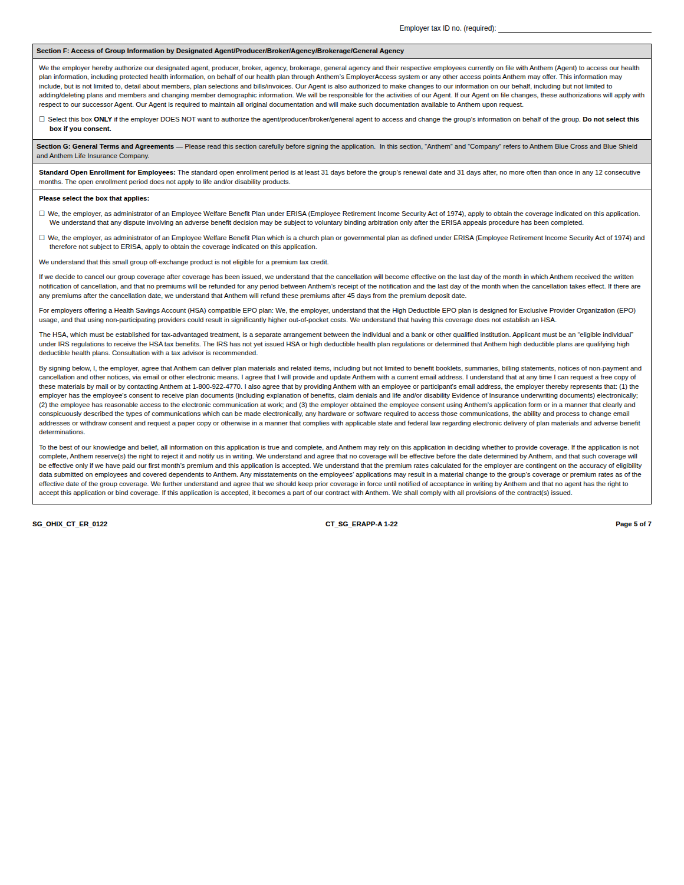Employer tax ID no. (required):
Section F: Access of Group Information by Designated Agent/Producer/Broker/Agency/Brokerage/General Agency
We the employer hereby authorize our designated agent, producer, broker, agency, brokerage, general agency and their respective employees currently on file with Anthem (Agent) to access our health plan information, including protected health information, on behalf of our health plan through Anthem’s EmployerAccess system or any other access points Anthem may offer. This information may include, but is not limited to, detail about members, plan selections and bills/invoices. Our Agent is also authorized to make changes to our information on our behalf, including but not limited to adding/deleting plans and members and changing member demographic information. We will be responsible for the activities of our Agent. If our Agent on file changes, these authorizations will apply with respect to our successor Agent. Our Agent is required to maintain all original documentation and will make such documentation available to Anthem upon request.
☐Select this box ONLY if the employer DOES NOT want to authorize the agent/producer/broker/general agent to access and change the group’s information on behalf of the group. Do not select this box if you consent.
Section G: General Terms and Agreements — Please read this section carefully before signing the application. In this section, “Anthem” and “Company” refers to Anthem Blue Cross and Blue Shield and Anthem Life Insurance Company.
Standard Open Enrollment for Employees: The standard open enrollment period is at least 31 days before the group’s renewal date and 31 days after, no more often than once in any 12 consecutive months. The open enrollment period does not apply to life and/or disability products.
Please select the box that applies:
☐We, the employer, as administrator of an Employee Welfare Benefit Plan under ERISA (Employee Retirement Income Security Act of 1974), apply to obtain the coverage indicated on this application. We understand that any dispute involving an adverse benefit decision may be subject to voluntary binding arbitration only after the ERISA appeals procedure has been completed.
☐We, the employer, as administrator of an Employee Welfare Benefit Plan which is a church plan or governmental plan as defined under ERISA (Employee Retirement Income Security Act of 1974) and therefore not subject to ERISA, apply to obtain the coverage indicated on this application.
We understand that this small group off-exchange product is not eligible for a premium tax credit.
If we decide to cancel our group coverage after coverage has been issued, we understand that the cancellation will become effective on the last day of the month in which Anthem received the written notification of cancellation, and that no premiums will be refunded for any period between Anthem’s receipt of the notification and the last day of the month when the cancellation takes effect. If there are any premiums after the cancellation date, we understand that Anthem will refund these premiums after 45 days from the premium deposit date.
For employers offering a Health Savings Account (HSA) compatible EPO plan: We, the employer, understand that the High Deductible EPO plan is designed for Exclusive Provider Organization (EPO) usage, and that using non-participating providers could result in significantly higher out-of-pocket costs. We understand that having this coverage does not establish an HSA.
The HSA, which must be established for tax-advantaged treatment, is a separate arrangement between the individual and a bank or other qualified institution. Applicant must be an “eligible individual” under IRS regulations to receive the HSA tax benefits. The IRS has not yet issued HSA or high deductible health plan regulations or determined that Anthem high deductible plans are qualifying high deductible health plans. Consultation with a tax advisor is recommended.
By signing below, I, the employer, agree that Anthem can deliver plan materials and related items, including but not limited to benefit booklets, summaries, billing statements, notices of non-payment and cancellation and other notices, via email or other electronic means. I agree that I will provide and update Anthem with a current email address. I understand that at any time I can request a free copy of these materials by mail or by contacting Anthem at 1-800-922-4770. I also agree that by providing Anthem with an employee or participant's email address, the employer thereby represents that: (1) the employer has the employee's consent to receive plan documents (including explanation of benefits, claim denials and life and/or disability Evidence of Insurance underwriting documents) electronically; (2) the employee has reasonable access to the electronic communication at work; and (3) the employer obtained the employee consent using Anthem's application form or in a manner that clearly and conspicuously described the types of communications which can be made electronically, any hardware or software required to access those communications, the ability and process to change email addresses or withdraw consent and request a paper copy or otherwise in a manner that complies with applicable state and federal law regarding electronic delivery of plan materials and adverse benefit determinations.
To the best of our knowledge and belief, all information on this application is true and complete, and Anthem may rely on this application in deciding whether to provide coverage. If the application is not complete, Anthem reserve(s) the right to reject it and notify us in writing. We understand and agree that no coverage will be effective before the date determined by Anthem, and that such coverage will be effective only if we have paid our first month’s premium and this application is accepted. We understand that the premium rates calculated for the employer are contingent on the accuracy of eligibility data submitted on employees and covered dependents to Anthem. Any misstatements on the employees’ applications may result in a material change to the group’s coverage or premium rates as of the effective date of the group coverage. We further understand and agree that we should keep prior coverage in force until notified of acceptance in writing by Anthem and that no agent has the right to accept this application or bind coverage. If this application is accepted, it becomes a part of our contract with Anthem. We shall comply with all provisions of the contract(s) issued.
SG_OHIX_CT_ER_0122 CT_SG_ERAPP-A 1-22 Page 5 of 7